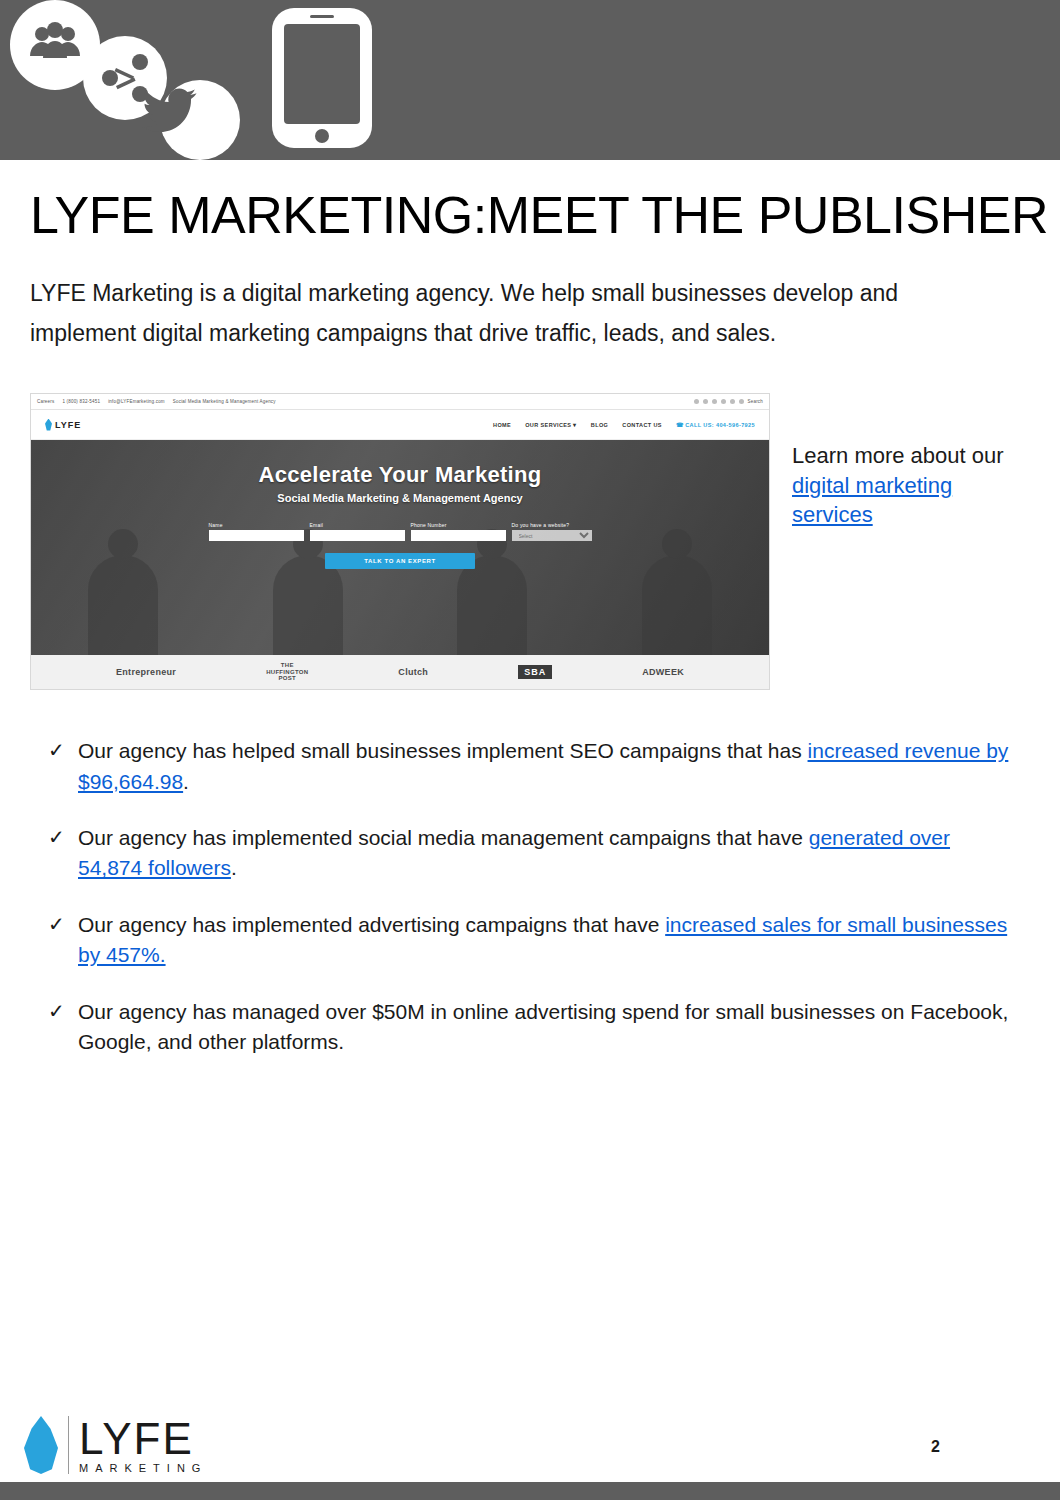LYFE MARKETING:MEET THE PUBLISHER
LYFE Marketing is a digital marketing agency. We help small businesses develop and implement digital marketing campaigns that drive traffic, leads, and sales.
Careers 1 (800) 832-5451 info@LYFEmarketing.com Social Media Marketing & Management Agency Search
LYFE HOME OUR SERVICES ▾ BLOG CONTACT US ☎ CALL US: 404-596-7925
Accelerate Your Marketing
Social Media Marketing & Management Agency
Name
Email
Phone Number
Do you have a website? Select
TALK TO AN EXPERT
Entrepreneur THE
HUFFINGTON
POST Clutch SBA ADWEEK
Learn more about our digital marketing services
Our agency has helped small businesses implement SEO campaigns that has increased revenue by $96,664.98.
Our agency has implemented social media management campaigns that have generated over 54,874 followers.
Our agency has implemented advertising campaigns that have increased sales for small businesses by 457%.
Our agency has managed over $50M in online advertising spend for small businesses on Facebook, Google, and other platforms.
LYFE MARKETING
2